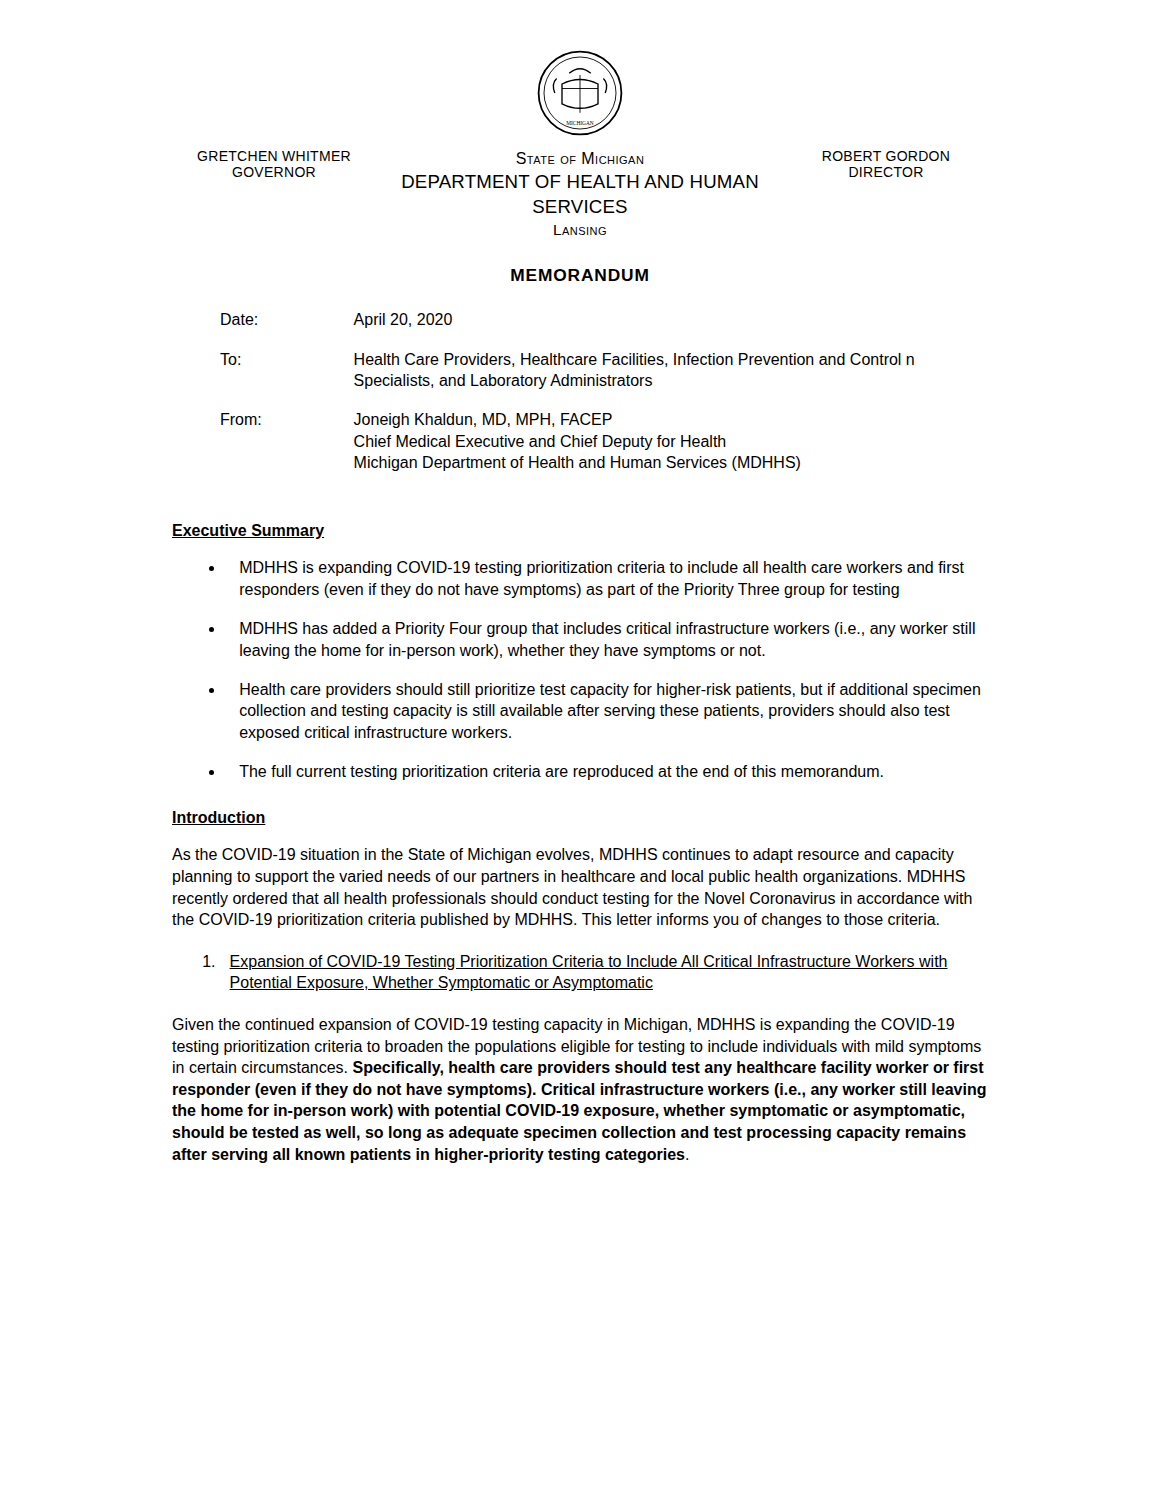Gretchen Whitmer
Governor
State of Michigan
DEPARTMENT OF HEALTH AND HUMAN SERVICES
Lansing
Robert Gordon
Director
MEMORANDUM
| Date: | April 20, 2020 |
| To: | Health Care Providers, Healthcare Facilities, Infection Prevention and Control n Specialists, and Laboratory Administrators |
| From: | Joneigh Khaldun, MD, MPH, FACEP Chief Medical Executive and Chief Deputy for Health Michigan Department of Health and Human Services (MDHHS) |
Executive Summary
MDHHS is expanding COVID-19 testing prioritization criteria to include all health care workers and first responders (even if they do not have symptoms) as part of the Priority Three group for testing
MDHHS has added a Priority Four group that includes critical infrastructure workers (i.e., any worker still leaving the home for in-person work), whether they have symptoms or not.
Health care providers should still prioritize test capacity for higher-risk patients, but if additional specimen collection and testing capacity is still available after serving these patients, providers should also test exposed critical infrastructure workers.
The full current testing prioritization criteria are reproduced at the end of this memorandum.
Introduction
As the COVID-19 situation in the State of Michigan evolves, MDHHS continues to adapt resource and capacity planning to support the varied needs of our partners in healthcare and local public health organizations. MDHHS recently ordered that all health professionals should conduct testing for the Novel Coronavirus in accordance with the COVID-19 prioritization criteria published by MDHHS. This letter informs you of changes to those criteria.
Expansion of COVID-19 Testing Prioritization Criteria to Include All Critical Infrastructure Workers with Potential Exposure, Whether Symptomatic or Asymptomatic
Given the continued expansion of COVID-19 testing capacity in Michigan, MDHHS is expanding the COVID-19 testing prioritization criteria to broaden the populations eligible for testing to include individuals with mild symptoms in certain circumstances. Specifically, health care providers should test any healthcare facility worker or first responder (even if they do not have symptoms). Critical infrastructure workers (i.e., any worker still leaving the home for in-person work) with potential COVID-19 exposure, whether symptomatic or asymptomatic, should be tested as well, so long as adequate specimen collection and test processing capacity remains after serving all known patients in higher-priority testing categories.